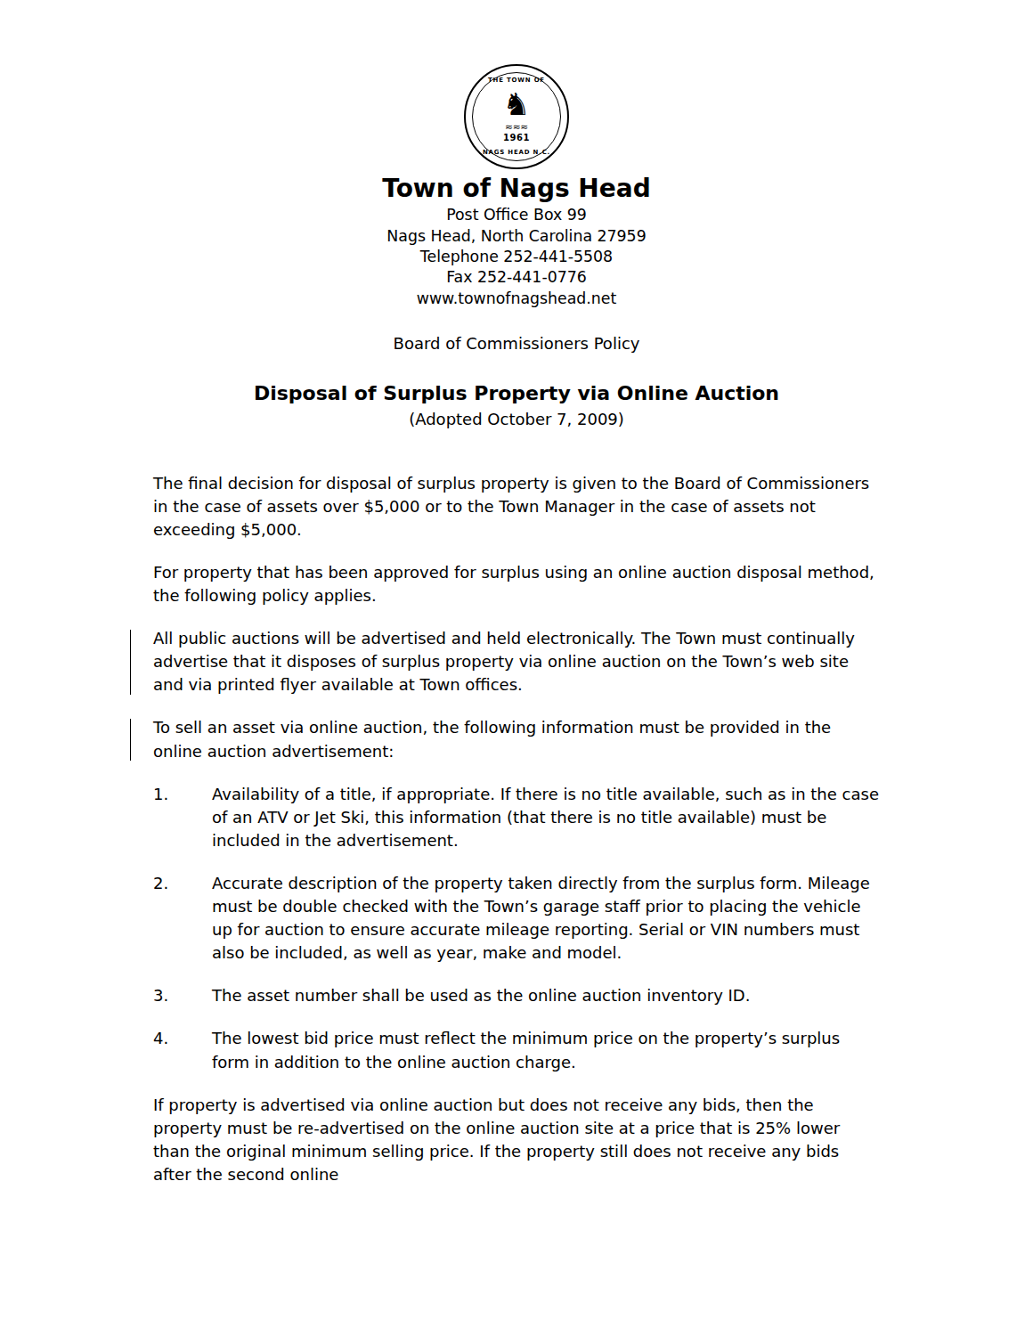THE TOWN OF
♞
≈≈≈
1961
NAGS HEAD N.C.
Town of Nags Head
Post Office Box 99
Nags Head, North Carolina 27959
Telephone 252-441-5508
Fax 252-441-0776
www.townofnagshead.net
Board of Commissioners Policy
Disposal of Surplus Property via Online Auction
(Adopted October 7, 2009)
The final decision for disposal of surplus property is given to the Board of Commissioners in the case of assets over $5,000 or to the Town Manager in the case of assets not exceeding $5,000.
For property that has been approved for surplus using an online auction disposal method, the following policy applies.
All public auctions will be advertised and held electronically. The Town must continually advertise that it disposes of surplus property via online auction on the Town’s web site and via printed flyer available at Town offices.
To sell an asset via online auction, the following information must be provided in the online auction advertisement:
Availability of a title, if appropriate. If there is no title available, such as in the case of an ATV or Jet Ski, this information (that there is no title available) must be included in the advertisement.
Accurate description of the property taken directly from the surplus form. Mileage must be double checked with the Town’s garage staff prior to placing the vehicle up for auction to ensure accurate mileage reporting. Serial or VIN numbers must also be included, as well as year, make and model.
The asset number shall be used as the online auction inventory ID.
The lowest bid price must reflect the minimum price on the property’s surplus form in addition to the online auction charge.
If property is advertised via online auction but does not receive any bids, then the property must be re-advertised on the online auction site at a price that is 25% lower than the original minimum selling price. If the property still does not receive any bids after the second online